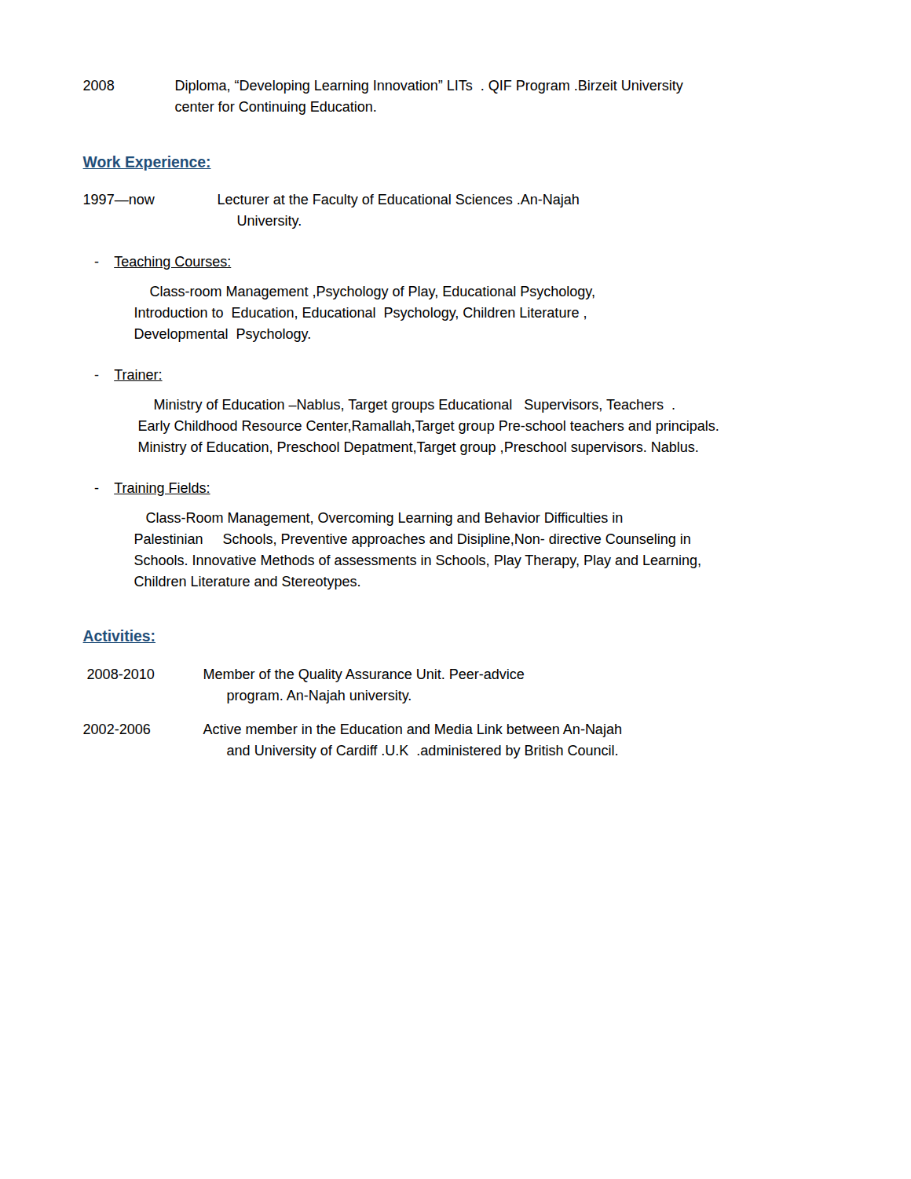2008
Diploma, “Developing Learning Innovation” LITs . QIF Program .Birzeit University center for Continuing Education.
Work Experience:
1997—now
Lecturer at the Faculty of Educational Sciences .An-Najah
University.
Teaching Courses:
Class-room Management ,Psychology of Play, Educational Psychology,
Introduction to Education, Educational Psychology, Children Literature ,
Developmental Psychology.
Trainer:
Ministry of Education –Nablus, Target groups Educational Supervisors, Teachers .
Early Childhood Resource Center,Ramallah,Target group Pre-school teachers and principals.
Ministry of Education, Preschool Depatment,Target group ,Preschool supervisors. Nablus.
Training Fields:
Class-Room Management, Overcoming Learning and Behavior Difficulties in
Palestinian Schools, Preventive approaches and Disipline,Non- directive Counseling in Schools. Innovative Methods of assessments in Schools, Play Therapy, Play and Learning, Children Literature and Stereotypes.
Activities:
2008-2010
Member of the Quality Assurance Unit. Peer-advice
program. An-Najah university.
2002-2006
Active member in the Education and Media Link between An-Najah
and University of Cardiff .U.K .administered by British Council.